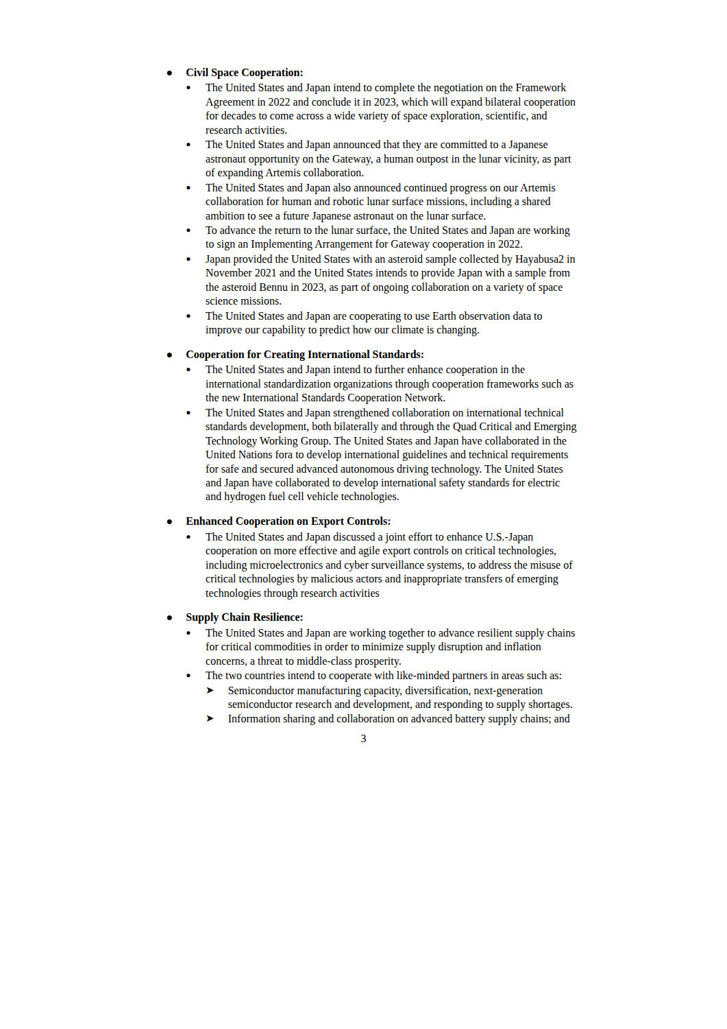● Civil Space Cooperation:
●The United States and Japan intend to complete the negotiation on the Framework Agreement in 2022 and conclude it in 2023, which will expand bilateral cooperation for decades to come across a wide variety of space exploration, scientific, and research activities.
●The United States and Japan announced that they are committed to a Japanese astronaut opportunity on the Gateway, a human outpost in the lunar vicinity, as part of expanding Artemis collaboration.
●The United States and Japan also announced continued progress on our Artemis collaboration for human and robotic lunar surface missions, including a shared ambition to see a future Japanese astronaut on the lunar surface.
●To advance the return to the lunar surface, the United States and Japan are working to sign an Implementing Arrangement for Gateway cooperation in 2022.
●Japan provided the United States with an asteroid sample collected by Hayabusa2 in November 2021 and the United States intends to provide Japan with a sample from the asteroid Bennu in 2023, as part of ongoing collaboration on a variety of space science missions.
●The United States and Japan are cooperating to use Earth observation data to improve our capability to predict how our climate is changing.
● Cooperation for Creating International Standards:
●The United States and Japan intend to further enhance cooperation in the international standardization organizations through cooperation frameworks such as the new International Standards Cooperation Network.
●The United States and Japan strengthened collaboration on international technical standards development, both bilaterally and through the Quad Critical and Emerging Technology Working Group. The United States and Japan have collaborated in the United Nations fora to develop international guidelines and technical requirements for safe and secured advanced autonomous driving technology. The United States and Japan have collaborated to develop international safety standards for electric and hydrogen fuel cell vehicle technologies.
● Enhanced Cooperation on Export Controls:
●The United States and Japan discussed a joint effort to enhance U.S.-Japan cooperation on more effective and agile export controls on critical technologies, including microelectronics and cyber surveillance systems, to address the misuse of critical technologies by malicious actors and inappropriate transfers of emerging technologies through research activities
● Supply Chain Resilience:
●The United States and Japan are working together to advance resilient supply chains for critical commodities in order to minimize supply disruption and inflation concerns, a threat to middle-class prosperity.
●The two countries intend to cooperate with like-minded partners in areas such as:
➤Semiconductor manufacturing capacity, diversification, next-generation semiconductor research and development, and responding to supply shortages.
➤Information sharing and collaboration on advanced battery supply chains; and
3